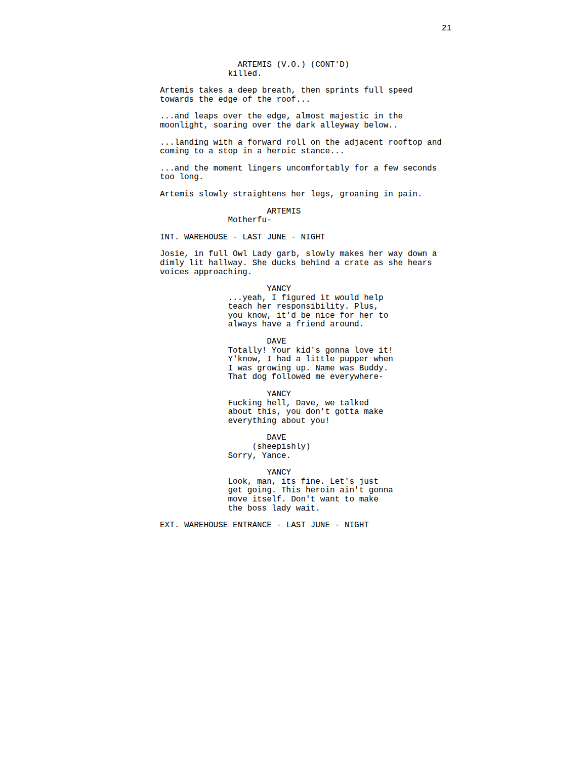21
ARTEMIS (V.O.) (CONT'D)
killed.
Artemis takes a deep breath, then sprints full speed towards the edge of the roof...
...and leaps over the edge, almost majestic in the moonlight, soaring over the dark alleyway below..
...landing with a forward roll on the adjacent rooftop and coming to a stop in a heroic stance...
...and the moment lingers uncomfortably for a few seconds too long.
Artemis slowly straightens her legs, groaning in pain.
ARTEMIS
Motherfu-
INT. WAREHOUSE - LAST JUNE - NIGHT
Josie, in full Owl Lady garb, slowly makes her way down a dimly lit hallway. She ducks behind a crate as she hears voices approaching.
YANCY
...yeah, I figured it would help teach her responsibility. Plus, you know, it'd be nice for her to always have a friend around.
DAVE
Totally! Your kid's gonna love it! Y'know, I had a little pupper when I was growing up. Name was Buddy. That dog followed me everywhere-
YANCY
Fucking hell, Dave, we talked about this, you don't gotta make everything about you!
DAVE
(sheepishly)
Sorry, Yance.
YANCY
Look, man, its fine. Let's just get going. This heroin ain't gonna move itself. Don't want to make the boss lady wait.
EXT. WAREHOUSE ENTRANCE - LAST JUNE - NIGHT